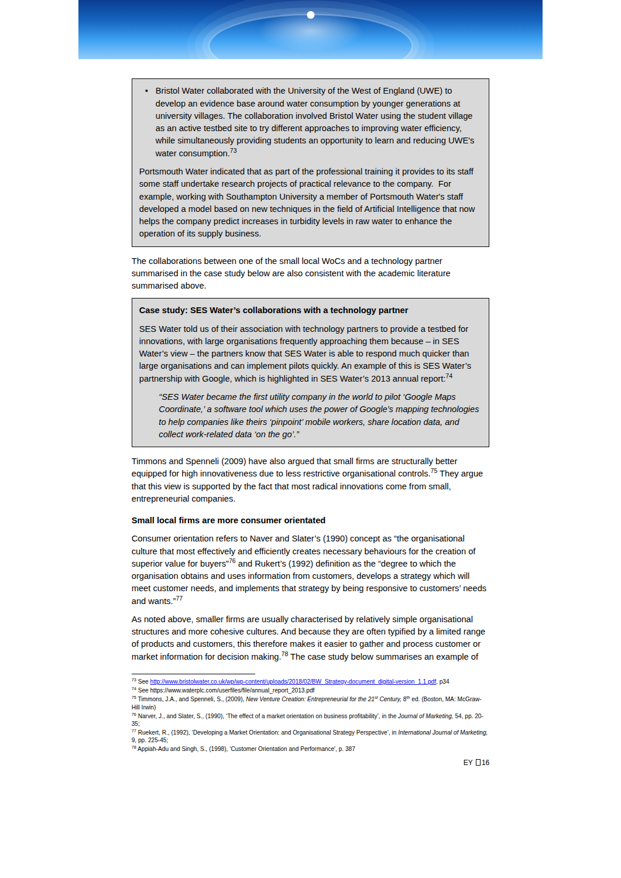Bristol Water collaborated with the University of the West of England (UWE) to develop an evidence base around water consumption by younger generations at university villages. The collaboration involved Bristol Water using the student village as an active testbed site to try different approaches to improving water efficiency, while simultaneously providing students an opportunity to learn and reducing UWE's water consumption.73
Portsmouth Water indicated that as part of the professional training it provides to its staff some staff undertake research projects of practical relevance to the company. For example, working with Southampton University a member of Portsmouth Water's staff developed a model based on new techniques in the field of Artificial Intelligence that now helps the company predict increases in turbidity levels in raw water to enhance the operation of its supply business.
The collaborations between one of the small local WoCs and a technology partner summarised in the case study below are also consistent with the academic literature summarised above.
Case study: SES Water’s collaborations with a technology partner
SES Water told us of their association with technology partners to provide a testbed for innovations, with large organisations frequently approaching them because – in SES Water’s view – the partners know that SES Water is able to respond much quicker than large organisations and can implement pilots quickly. An example of this is SES Water’s partnership with Google, which is highlighted in SES Water’s 2013 annual report:74
“SES Water became the first utility company in the world to pilot ‘Google Maps Coordinate,’ a software tool which uses the power of Google’s mapping technologies to help companies like theirs ‘pinpoint’ mobile workers, share location data, and collect work-related data ‘on the go’.”
Timmons and Spenneli (2009) have also argued that small firms are structurally better equipped for high innovativeness due to less restrictive organisational controls.75 They argue that this view is supported by the fact that most radical innovations come from small, entrepreneurial companies.
Small local firms are more consumer orientated
Consumer orientation refers to Naver and Slater’s (1990) concept as “the organisational culture that most effectively and efficiently creates necessary behaviours for the creation of superior value for buyers”76 and Rukert’s (1992) definition as the “degree to which the organisation obtains and uses information from customers, develops a strategy which will meet customer needs, and implements that strategy by being responsive to customers’ needs and wants.”77
As noted above, smaller firms are usually characterised by relatively simple organisational structures and more cohesive cultures. And because they are often typified by a limited range of products and customers, this therefore makes it easier to gather and process customer or market information for decision making.78 The case study below summarises an example of
73 See http://www.bristolwater.co.uk/wp/wp-content/uploads/2018/02/BW_Strategy-document_digital-version_1.1.pdf, p34
74 See https://www.waterplc.com/userfiles/file/annual_report_2013.pdf
75 Timmons, J.A., and Spenneli, S., (2009), New Venture Creation: Entrepreneurial for the 21st Century, 8th ed. (Boston, MA: McGraw-Hill Irwin)
76 Narver, J., and Slater, S., (1990), ‘The effect of a market orientation on business profitability’, in the Journal of Marketing, 54, pp. 20-35;
77 Ruekert, R., (1992), ‘Developing a Market Orientation: and Organisational Strategy Perspective’, in International Journal of Marketing, 9, pp. 225-45;
78 Appiah-Adu and Singh, S., (1998), ‘Customer Orientation and Performance', p. 387
EY 16